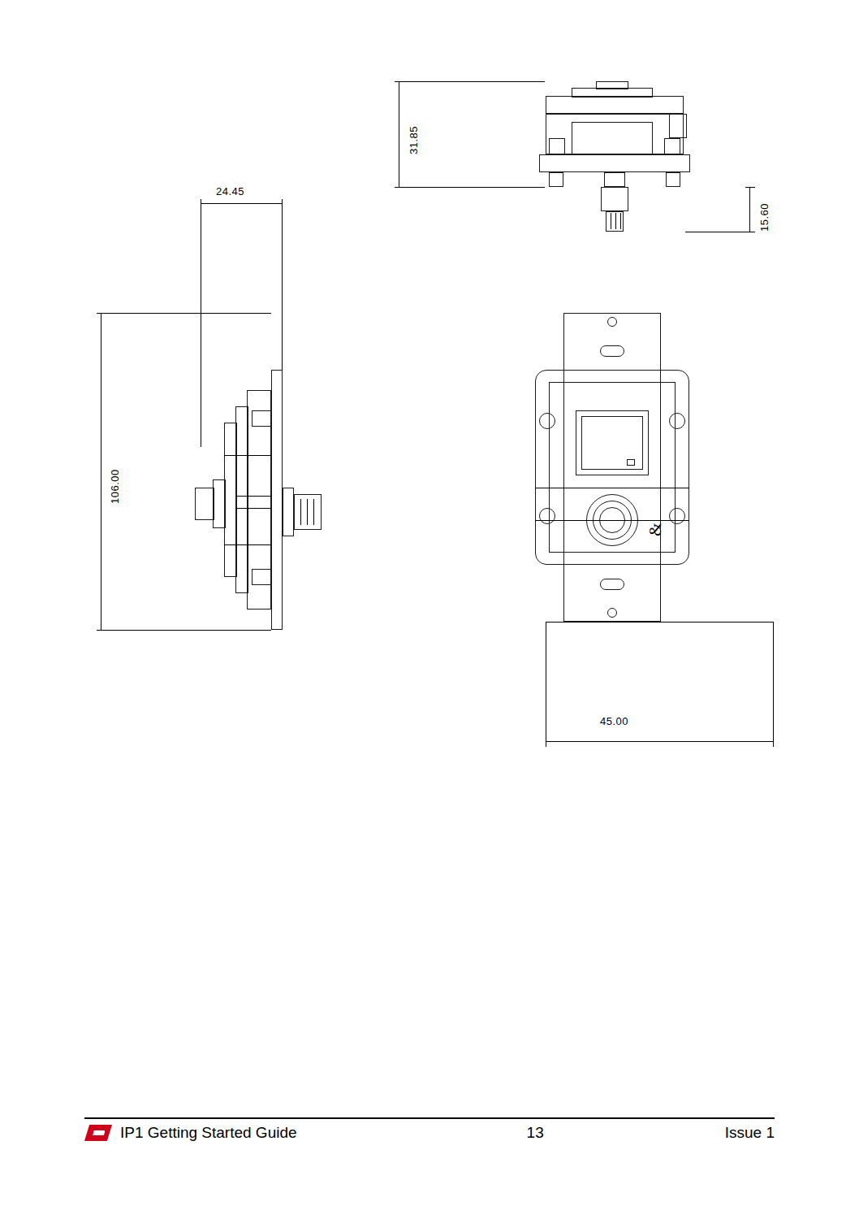31.85
15.60
24.45
106.00
&
45.00
IP1 Getting Started Guide
13
Issue 1